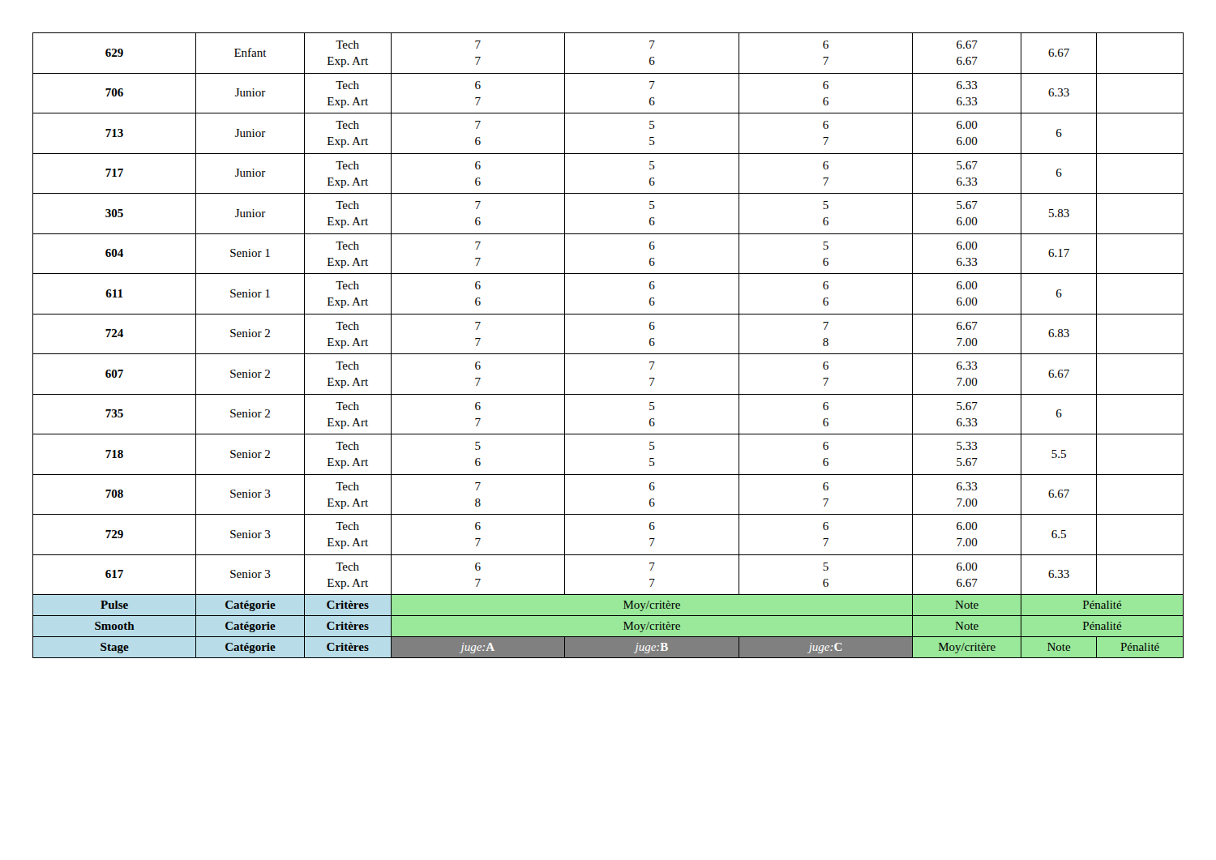| 629 | Enfant | Tech Exp. Art | 7 7 | 7 6 | 6 7 | 6.67 6.67 | 6.67 | |
| 706 | Junior | Tech Exp. Art | 6 7 | 7 6 | 6 6 | 6.33 6.33 | 6.33 | |
| 713 | Junior | Tech Exp. Art | 7 6 | 5 5 | 6 7 | 6.00 6.00 | 6 | |
| 717 | Junior | Tech Exp. Art | 6 6 | 5 6 | 6 7 | 5.67 6.33 | 6 | |
| 305 | Junior | Tech Exp. Art | 7 6 | 5 6 | 5 6 | 5.67 6.00 | 5.83 | |
| 604 | Senior 1 | Tech Exp. Art | 7 7 | 6 6 | 5 6 | 6.00 6.33 | 6.17 | |
| 611 | Senior 1 | Tech Exp. Art | 6 6 | 6 6 | 6 6 | 6.00 6.00 | 6 | |
| 724 | Senior 2 | Tech Exp. Art | 7 7 | 6 6 | 7 8 | 6.67 7.00 | 6.83 | |
| 607 | Senior 2 | Tech Exp. Art | 6 7 | 7 7 | 6 7 | 6.33 7.00 | 6.67 | |
| 735 | Senior 2 | Tech Exp. Art | 6 7 | 5 6 | 6 6 | 5.67 6.33 | 6 | |
| 718 | Senior 2 | Tech Exp. Art | 5 6 | 5 5 | 6 6 | 5.33 5.67 | 5.5 | |
| 708 | Senior 3 | Tech Exp. Art | 7 8 | 6 6 | 6 7 | 6.33 7.00 | 6.67 | |
| 729 | Senior 3 | Tech Exp. Art | 6 7 | 6 7 | 6 7 | 6.00 7.00 | 6.5 | |
| 617 | Senior 3 | Tech Exp. Art | 6 7 | 7 7 | 5 6 | 6.00 6.67 | 6.33 | |
| Pulse | Catégorie | Critères | Moy/critère | Note | Pénalité |
| Smooth | Catégorie | Critères | Moy/critère | Note | Pénalité |
| Stage | Catégorie | Critères | juge: A | juge: B | juge: C | Moy/critère | Note | Pénalité |